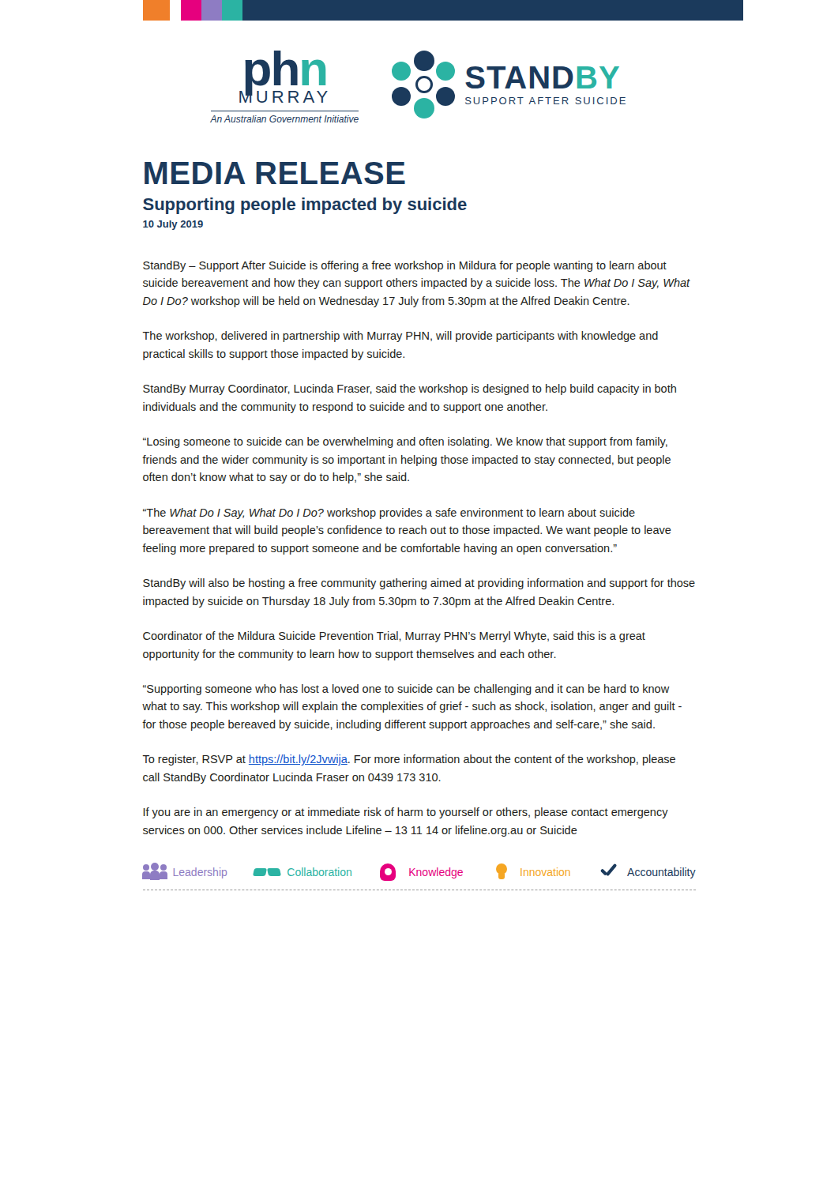phn
MURRAY
An Australian Government Initiative
STANDBY
SUPPORT AFTER SUICIDE
MEDIA RELEASE
Supporting people impacted by suicide
10 July 2019
StandBy – Support After Suicide is offering a free workshop in Mildura for people wanting to learn about suicide bereavement and how they can support others impacted by a suicide loss. The What Do I Say, What Do I Do? workshop will be held on Wednesday 17 July from 5.30pm at the Alfred Deakin Centre.
The workshop, delivered in partnership with Murray PHN, will provide participants with knowledge and practical skills to support those impacted by suicide.
StandBy Murray Coordinator, Lucinda Fraser, said the workshop is designed to help build capacity in both individuals and the community to respond to suicide and to support one another.
“Losing someone to suicide can be overwhelming and often isolating. We know that support from family, friends and the wider community is so important in helping those impacted to stay connected, but people often don’t know what to say or do to help,” she said.
“The What Do I Say, What Do I Do? workshop provides a safe environment to learn about suicide bereavement that will build people’s confidence to reach out to those impacted. We want people to leave feeling more prepared to support someone and be comfortable having an open conversation.”
StandBy will also be hosting a free community gathering aimed at providing information and support for those impacted by suicide on Thursday 18 July from 5.30pm to 7.30pm at the Alfred Deakin Centre.
Coordinator of the Mildura Suicide Prevention Trial, Murray PHN’s Merryl Whyte, said this is a great opportunity for the community to learn how to support themselves and each other.
“Supporting someone who has lost a loved one to suicide can be challenging and it can be hard to know what to say. This workshop will explain the complexities of grief - such as shock, isolation, anger and guilt - for those people bereaved by suicide, including different support approaches and self-care,” she said.
To register, RSVP at https://bit.ly/2Jvwija. For more information about the content of the workshop, please call StandBy Coordinator Lucinda Fraser on 0439 173 310.
If you are in an emergency or at immediate risk of harm to yourself or others, please contact emergency services on 000. Other services include Lifeline – 13 11 14 or lifeline.org.au or Suicide
Leadership
Collaboration
Knowledge
Innovation
Accountability